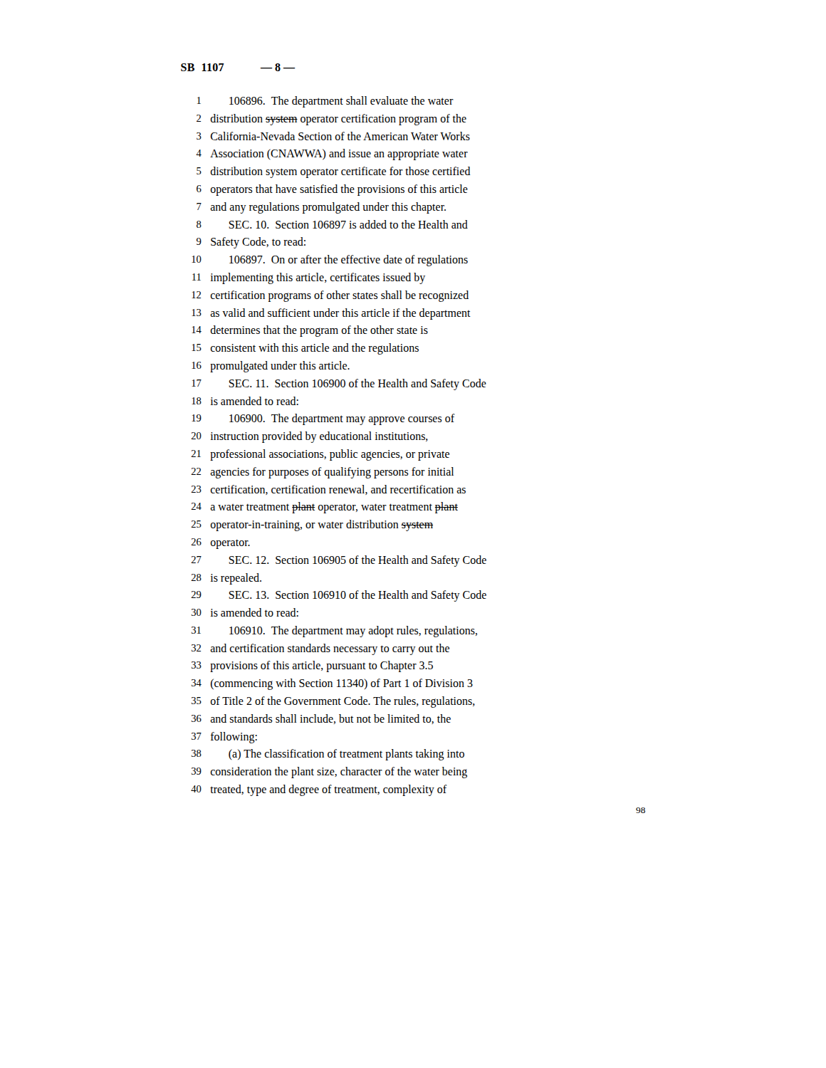SB 1107 — 8 —
106896. The department shall evaluate the water
distribution system operator certification program of the
California-Nevada Section of the American Water Works
Association (CNAWWA) and issue an appropriate water
distribution system operator certificate for those certified
operators that have satisfied the provisions of this article
and any regulations promulgated under this chapter.
SEC. 10. Section 106897 is added to the Health and
Safety Code, to read:
106897. On or after the effective date of regulations
implementing this article, certificates issued by
certification programs of other states shall be recognized
as valid and sufficient under this article if the department
determines that the program of the other state is
consistent with this article and the regulations
promulgated under this article.
SEC. 11. Section 106900 of the Health and Safety Code
is amended to read:
106900. The department may approve courses of
instruction provided by educational institutions,
professional associations, public agencies, or private
agencies for purposes of qualifying persons for initial
certification, certification renewal, and recertification as
a water treatment plant operator, water treatment plant
operator-in-training, or water distribution system
operator.
SEC. 12. Section 106905 of the Health and Safety Code
is repealed.
SEC. 13. Section 106910 of the Health and Safety Code
is amended to read:
106910. The department may adopt rules, regulations,
and certification standards necessary to carry out the
provisions of this article, pursuant to Chapter 3.5
(commencing with Section 11340) of Part 1 of Division 3
of Title 2 of the Government Code. The rules, regulations,
and standards shall include, but not be limited to, the
following:
(a) The classification of treatment plants taking into
consideration the plant size, character of the water being
treated, type and degree of treatment, complexity of
98